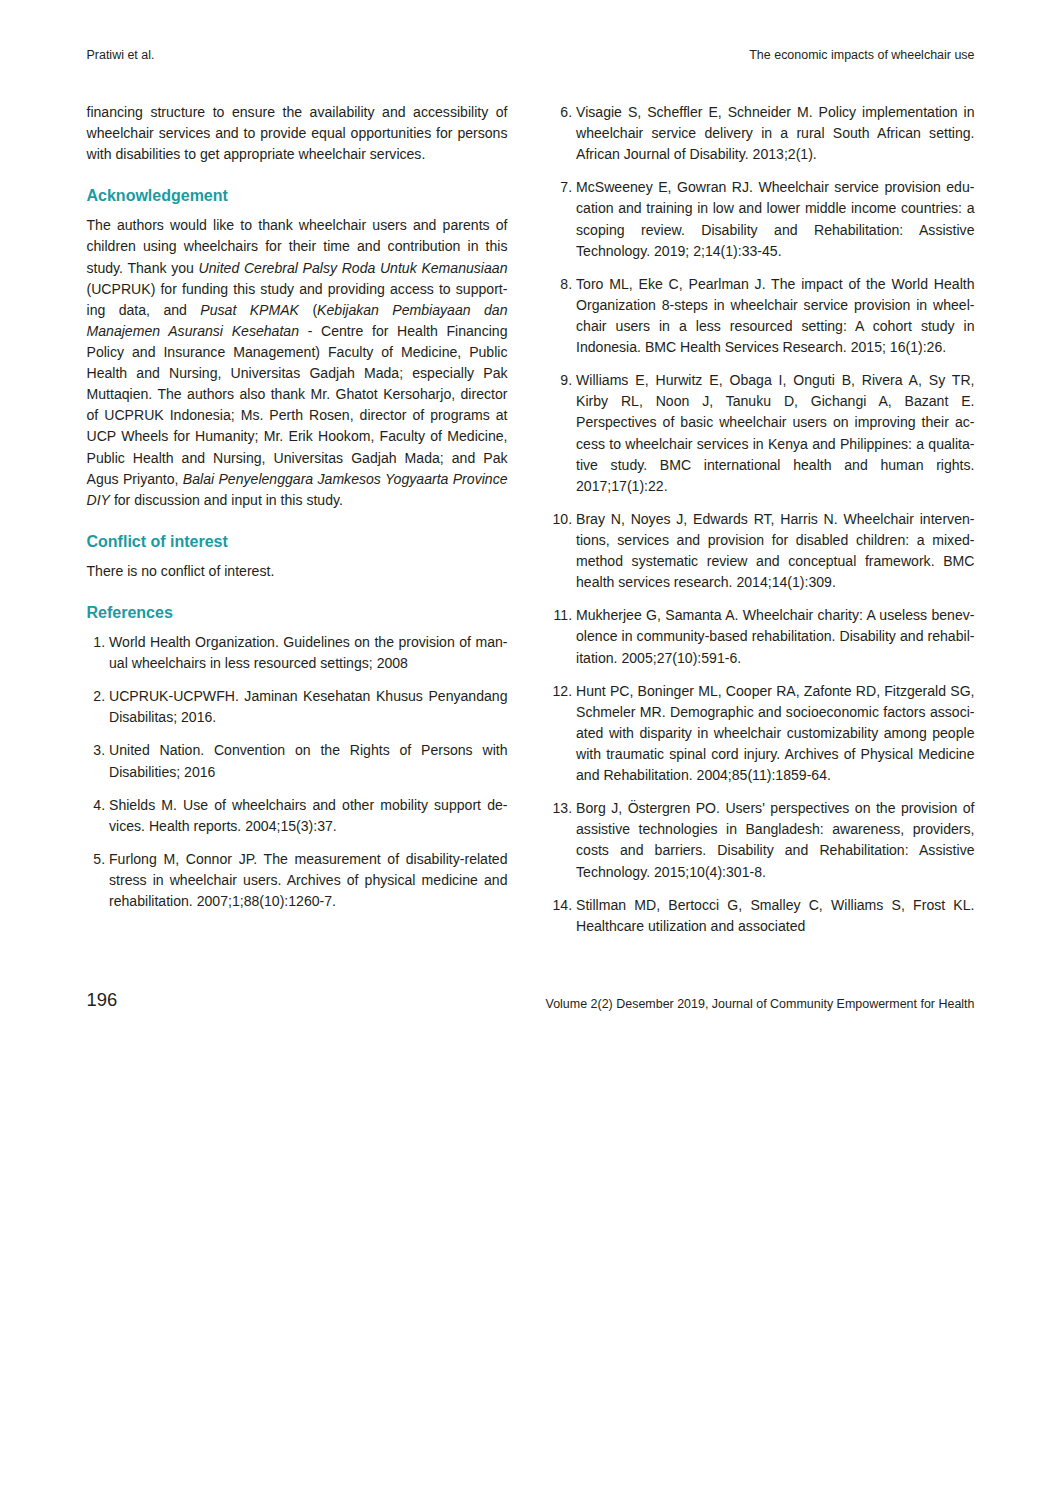Pratiwi et al. The economic impacts of wheelchair use
financing structure to ensure the availability and accessibility of wheelchair services and to provide equal opportunities for persons with disabilities to get appropriate wheelchair services.
Acknowledgement
The authors would like to thank wheelchair users and parents of children using wheelchairs for their time and contribution in this study. Thank you United Cerebral Palsy Roda Untuk Kemanusiaan (UCPRUK) for funding this study and providing access to supporting data, and Pusat KPMAK (Kebijakan Pembiayaan dan Manajemen Asuransi Kesehatan - Centre for Health Financing Policy and Insurance Management) Faculty of Medicine, Public Health and Nursing, Universitas Gadjah Mada; especially Pak Muttaqien. The authors also thank Mr. Ghatot Kersoharjo, director of UCPRUK Indonesia; Ms. Perth Rosen, director of programs at UCP Wheels for Humanity; Mr. Erik Hookom, Faculty of Medicine, Public Health and Nursing, Universitas Gadjah Mada; and Pak Agus Priyanto, Balai Penyelenggara Jamkesos Yogyaarta Province DIY for discussion and input in this study.
Conflict of interest
There is no conflict of interest.
References
World Health Organization. Guidelines on the provision of manual wheelchairs in less resourced settings; 2008
UCPRUK-UCPWFH. Jaminan Kesehatan Khusus Penyandang Disabilitas; 2016.
United Nation. Convention on the Rights of Persons with Disabilities; 2016
Shields M. Use of wheelchairs and other mobility support devices. Health reports. 2004;15(3):37.
Furlong M, Connor JP. The measurement of disability-related stress in wheelchair users. Archives of physical medicine and rehabilitation. 2007;1;88(10):1260-7.
Visagie S, Scheffler E, Schneider M. Policy implementation in wheelchair service delivery in a rural South African setting. African Journal of Disability. 2013;2(1).
McSweeney E, Gowran RJ. Wheelchair service provision education and training in low and lower middle income countries: a scoping review. Disability and Rehabilitation: Assistive Technology. 2019; 2;14(1):33-45.
Toro ML, Eke C, Pearlman J. The impact of the World Health Organization 8-steps in wheelchair service provision in wheelchair users in a less resourced setting: A cohort study in Indonesia. BMC Health Services Research. 2015; 16(1):26.
Williams E, Hurwitz E, Obaga I, Onguti B, Rivera A, Sy TR, Kirby RL, Noon J, Tanuku D, Gichangi A, Bazant E. Perspectives of basic wheelchair users on improving their access to wheelchair services in Kenya and Philippines: a qualitative study. BMC international health and human rights. 2017;17(1):22.
Bray N, Noyes J, Edwards RT, Harris N. Wheelchair interventions, services and provision for disabled children: a mixed-method systematic review and conceptual framework. BMC health services research. 2014;14(1):309.
Mukherjee G, Samanta A. Wheelchair charity: A useless benevolence in community-based rehabilitation. Disability and rehabilitation. 2005;27(10):591-6.
Hunt PC, Boninger ML, Cooper RA, Zafonte RD, Fitzgerald SG, Schmeler MR. Demographic and socioeconomic factors associated with disparity in wheelchair customizability among people with traumatic spinal cord injury. Archives of Physical Medicine and Rehabilitation. 2004;85(11):1859-64.
Borg J, Östergren PO. Users' perspectives on the provision of assistive technologies in Bangladesh: awareness, providers, costs and barriers. Disability and Rehabilitation: Assistive Technology. 2015;10(4):301-8.
Stillman MD, Bertocci G, Smalley C, Williams S, Frost KL. Healthcare utilization and associated
196 Volume 2(2) Desember 2019, Journal of Community Empowerment for Health